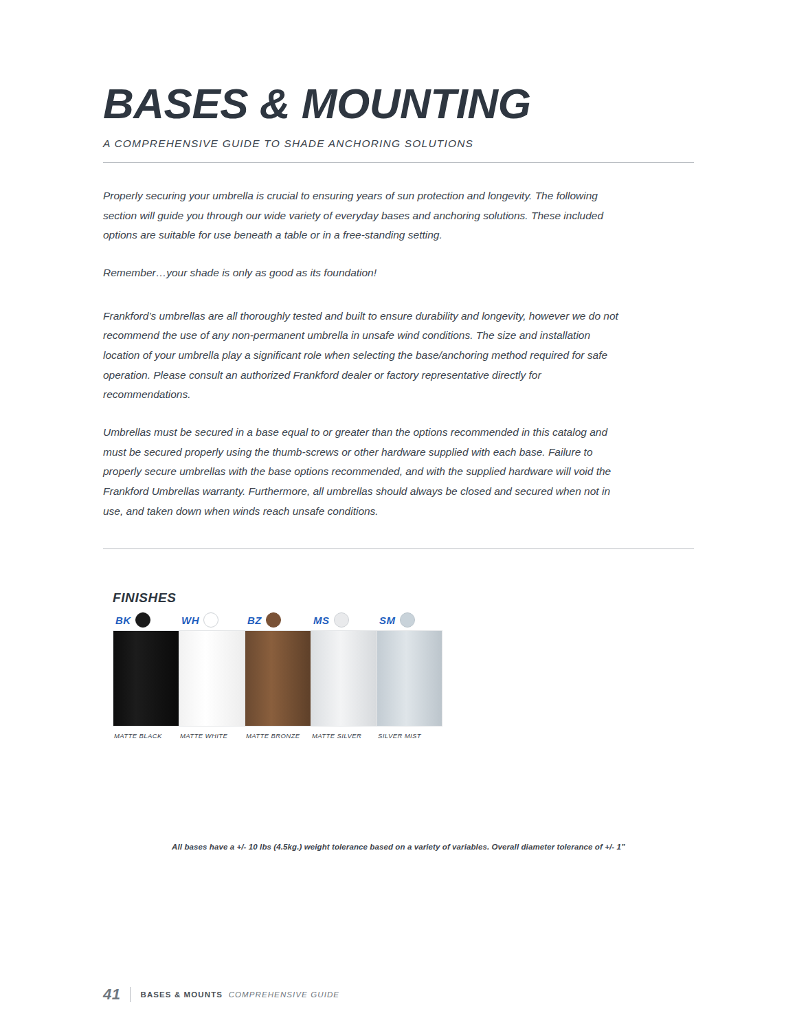BASES & MOUNTING
A COMPREHENSIVE GUIDE TO SHADE ANCHORING SOLUTIONS
Properly securing your umbrella is crucial to ensuring years of sun protection and longevity. The following section will guide you through our wide variety of everyday bases and anchoring solutions. These included options are suitable for use beneath a table or in a free-standing setting.
Remember…your shade is only as good as its foundation!
Frankford’s umbrellas are all thoroughly tested and built to ensure durability and longevity, however we do not recommend the use of any non-permanent umbrella in unsafe wind conditions. The size and installation location of your umbrella play a significant role when selecting the base/anchoring method required for safe operation. Please consult an authorized Frankford dealer or factory representative directly for recommendations.
Umbrellas must be secured in a base equal to or greater than the options recommended in this catalog and must be secured properly using the thumb-screws or other hardware supplied with each base. Failure to properly secure umbrellas with the base options recommended, and with the supplied hardware will void the Frankford Umbrellas warranty. Furthermore, all umbrellas should always be closed and secured when not in use, and taken down when winds reach unsafe conditions.
FINISHES
BK
WH
BZ
MS
SM
MATTE BLACK MATTE WHITE MATTE BRONZE MATTE SILVER SILVER MIST
All bases have a +/- 10 lbs (4.5kg.) weight tolerance based on a variety of variables. Overall diameter tolerance of +/- 1”
41 BASES & MOUNTS COMPREHENSIVE GUIDE